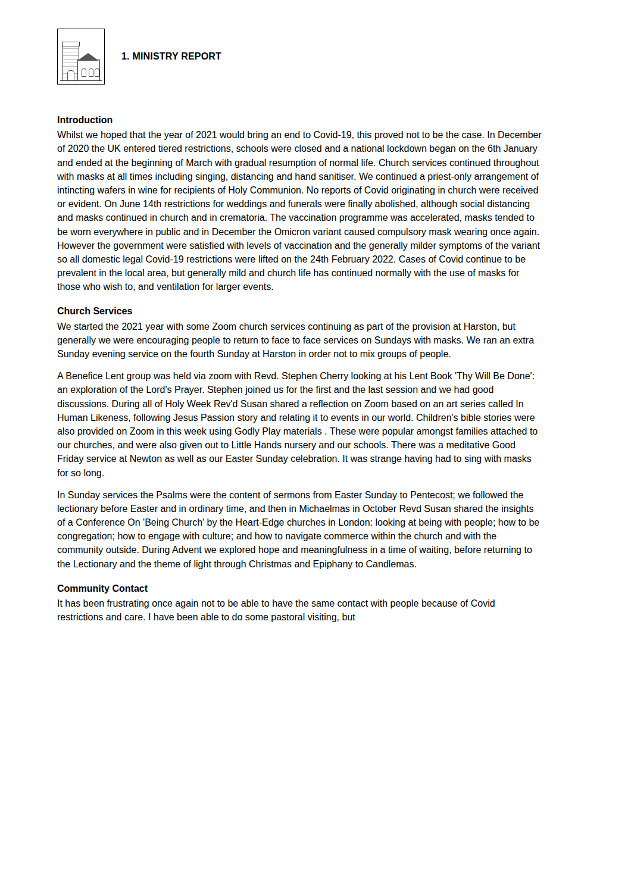1. MINISTRY REPORT
Introduction
Whilst we hoped that the year of 2021 would bring an end to Covid-19, this proved not to be the case. In December of 2020 the UK entered tiered restrictions, schools were closed and a national lockdown began on the 6th January and ended at the beginning of March with gradual resumption of normal life. Church services continued throughout with masks at all times including singing, distancing and hand sanitiser. We continued a priest-only arrangement of intincting wafers in wine for recipients of Holy Communion. No reports of Covid originating in church were received or evident. On June 14th restrictions for weddings and funerals were finally abolished, although social distancing and masks continued in church and in crematoria. The vaccination programme was accelerated, masks tended to be worn everywhere in public and in December the Omicron variant caused compulsory mask wearing once again. However the government were satisfied with levels of vaccination and the generally milder symptoms of the variant so all domestic legal Covid-19 restrictions were lifted on the 24th February 2022. Cases of Covid continue to be prevalent in the local area, but generally mild and church life has continued normally with the use of masks for those who wish to, and ventilation for larger events.
Church Services
We started the 2021 year with some Zoom church services continuing as part of the provision at Harston, but generally we were encouraging people to return to face to face services on Sundays with masks. We ran an extra Sunday evening service on the fourth Sunday at Harston in order not to mix groups of people.
A Benefice Lent group was held via zoom with Revd. Stephen Cherry looking at his Lent Book 'Thy Will Be Done': an exploration of the Lord's Prayer. Stephen joined us for the first and the last session and we had good discussions. During all of Holy Week Rev'd Susan shared a reflection on Zoom based on an art series called In Human Likeness, following Jesus Passion story and relating it to events in our world. Children's bible stories were also provided on Zoom in this week using Godly Play materials . These were popular amongst families attached to our churches, and were also given out to Little Hands nursery and our schools. There was a meditative Good Friday service at Newton as well as our Easter Sunday celebration. It was strange having had to sing with masks for so long.
In Sunday services the Psalms were the content of sermons from Easter Sunday to Pentecost; we followed the lectionary before Easter and in ordinary time, and then in Michaelmas in October Revd Susan shared the insights of a Conference On 'Being Church' by the Heart-Edge churches in London: looking at being with people; how to be congregation; how to engage with culture; and how to navigate commerce within the church and with the community outside. During Advent we explored hope and meaningfulness in a time of waiting, before returning to the Lectionary and the theme of light through Christmas and Epiphany to Candlemas.
Community Contact
It has been frustrating once again not to be able to have the same contact with people because of Covid restrictions and care. I have been able to do some pastoral visiting, but